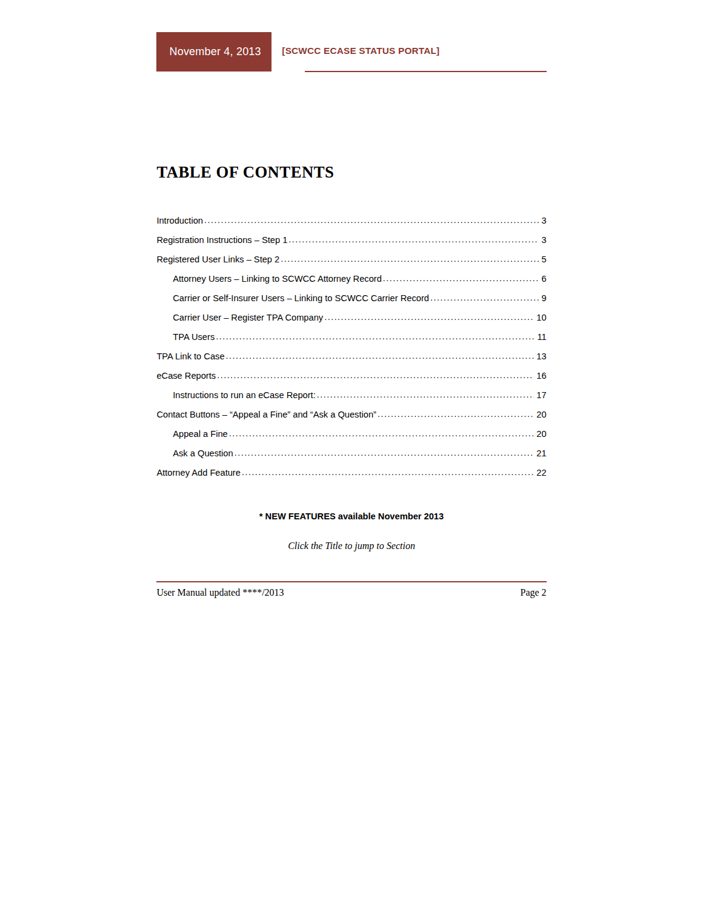November 4, 2013
[SCWCC ECASE STATUS PORTAL]
TABLE OF CONTENTS
Introduction ........................................................................................................................... 3
Registration Instructions – Step 1 .............................................................................................. 3
Registered User Links – Step 2 ................................................................................................... 5
Attorney Users – Linking to SCWCC Attorney Record .............................................................. 6
Carrier or Self-Insurer Users – Linking to SCWCC Carrier Record .............................................. 9
Carrier User – Register TPA Company ..................................................................................... 10
TPA Users ....................................................................................................................... 11
TPA Link to Case ....................................................................................................................... 13
eCase Reports ............................................................................................................................. 16
Instructions to run an eCase Report: ....................................................................................... 17
Contact Buttons – “Appeal a Fine” and “Ask a Question” ........................................................... 20
Appeal a Fine ................................................................................................................. 20
Ask a Question ............................................................................................................... 21
Attorney Add Feature .............................................................................................................. 22
* NEW FEATURES available November 2013
Click the Title to jump to Section
User Manual updated ****/2013 Page 2